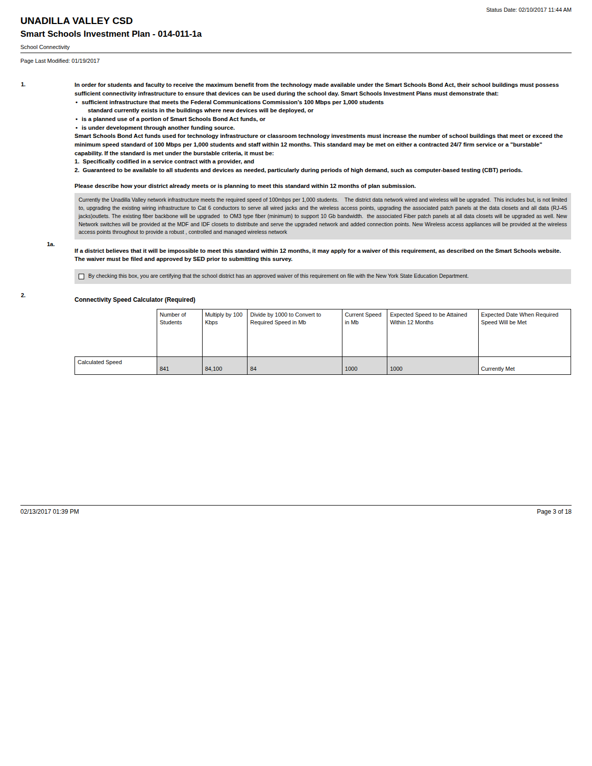Status Date: 02/10/2017 11:44 AM
UNADILLA VALLEY CSD
Smart Schools Investment Plan - 014-011-1a
School Connectivity
Page Last Modified: 01/19/2017
| 1. | In order for students and faculty to receive the maximum benefit from the technology made available under the Smart Schools Bond Act, their school buildings must possess sufficient connectivity infrastructure to ensure that devices can be used during the school day. Smart Schools Investment Plans must demonstrate that: sufficient infrastructure that meets the Federal Communications Commission’s 100 Mbps per 1,000 students standard currently exists in the buildings where new devices will be deployed, or is a planned use of a portion of Smart Schools Bond Act funds, or is under development through another funding source. Smart Schools Bond Act funds used for technology infrastructure or classroom technology investments must increase the number of school buildings that meet or exceed the minimum speed standard of 100 Mbps per 1,000 students and staff within 12 months. This standard may be met on either a contracted 24/7 firm service or a "burstable" capability. If the standard is met under the burstable criteria, it must be: 1. Specifically codified in a service contract with a provider, and 2. Guaranteed to be available to all students and devices as needed, particularly during periods of high demand, such as computer-based testing (CBT) periods. Please describe how your district already meets or is planning to meet this standard within 12 months of plan submission. Currently the Unadilla Valley network infrastructure meets the required speed of 100mbps per 1,000 students. The district data network wired and wireless will be upgraded. This includes but, is not limited to, upgrading the existing wiring infrastructure to Cat 6 conductors to serve all wired jacks and the wireless access points, upgrading the associated patch panels at the data closets and all data (RJ-45 jacks)outlets. The existing fiber backbone will be upgraded to OM3 type fiber (minimum) to support 10 Gb bandwidth. the associated Fiber patch panels at all data closets will be upgraded as well. New Network switches will be provided at the MDF and IDF closets to distribute and serve the upgraded network and added connection points. New Wireless access appliances will be provided at the wireless access points throughout to provide a robust , controlled and managed wireless network |
| 1a. | If a district believes that it will be impossible to meet this standard within 12 months, it may apply for a waiver of this requirement, as described on the Smart Schools website. The waiver must be filed and approved by SED prior to submitting this survey. By checking this box, you are certifying that the school district has an approved waiver of this requirement on file with the New York State Education Department. |
| 2. | Connectivity Speed Calculator (Required) / / Number of Students / Multiply by 100 Kbps / Divide by 1000 to Convert to Required Speed in Mb / Current Speed in Mb / Expected Speed to be Attained Within 12 Months / Expected Date When Required Speed Will be Met / / --- / --- / --- / --- / --- / --- / --- / / Calculated Speed / 841 / 84,100 / 84 / 1000 / 1000 / Currently Met / |
02/13/2017 01:39 PM
Page 3 of 18